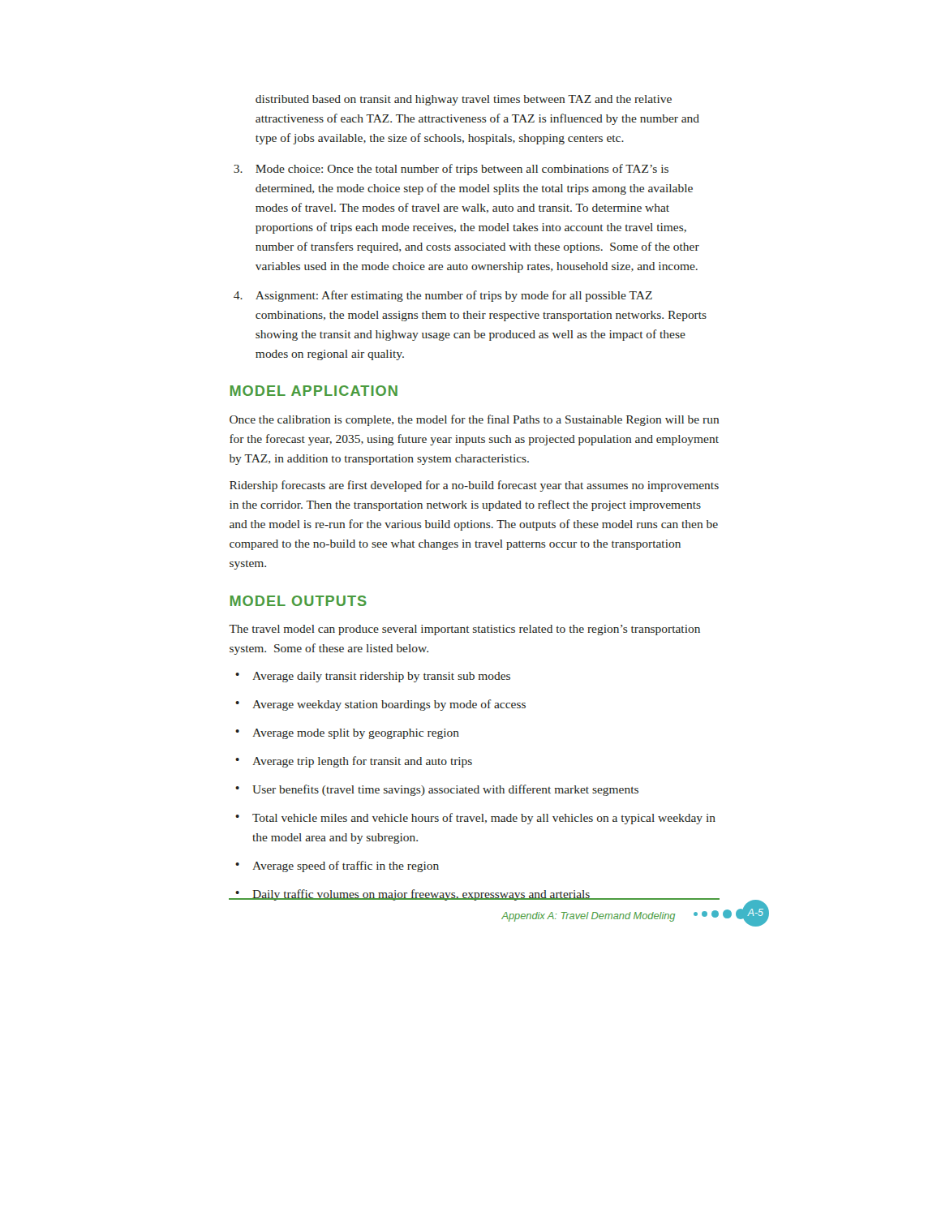distributed based on transit and highway travel times between TAZ and the relative attractiveness of each TAZ. The attractiveness of a TAZ is influenced by the number and type of jobs available, the size of schools, hospitals, shopping centers etc.
3. Mode choice: Once the total number of trips between all combinations of TAZ’s is determined, the mode choice step of the model splits the total trips among the available modes of travel. The modes of travel are walk, auto and transit. To determine what proportions of trips each mode receives, the model takes into account the travel times, number of transfers required, and costs associated with these options. Some of the other variables used in the mode choice are auto ownership rates, household size, and income.
4. Assignment: After estimating the number of trips by mode for all possible TAZ combinations, the model assigns them to their respective transportation networks. Reports showing the transit and highway usage can be produced as well as the impact of these modes on regional air quality.
Model Application
Once the calibration is complete, the model for the final Paths to a Sustainable Region will be run for the forecast year, 2035, using future year inputs such as projected population and employment by TAZ, in addition to transportation system characteristics.
Ridership forecasts are first developed for a no-build forecast year that assumes no improvements in the corridor. Then the transportation network is updated to reflect the project improvements and the model is re-run for the various build options. The outputs of these model runs can then be compared to the no-build to see what changes in travel patterns occur to the transportation system.
Model Outputs
The travel model can produce several important statistics related to the region’s transportation system. Some of these are listed below.
Average daily transit ridership by transit sub modes
Average weekday station boardings by mode of access
Average mode split by geographic region
Average trip length for transit and auto trips
User benefits (travel time savings) associated with different market segments
Total vehicle miles and vehicle hours of travel, made by all vehicles on a typical weekday in the model area and by subregion.
Average speed of traffic in the region
Daily traffic volumes on major freeways, expressways and arterials
Appendix A: Travel Demand Modeling
A-5